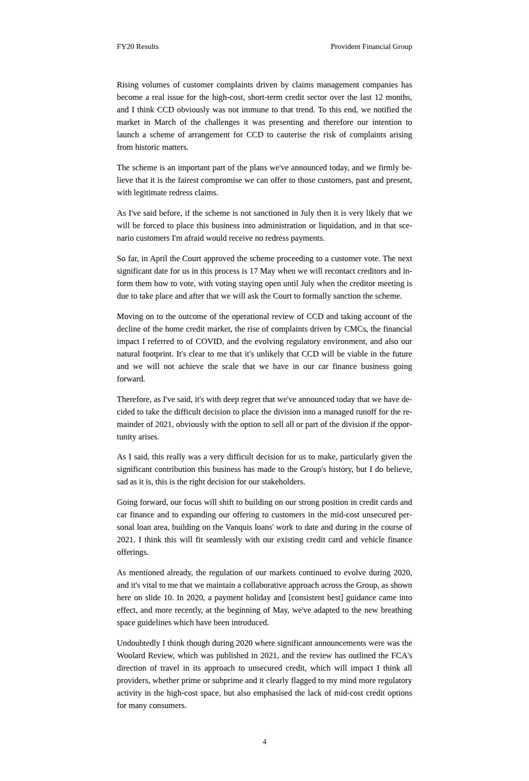FY20 Results Provident Financial Group
Rising volumes of customer complaints driven by claims management companies has become a real issue for the high-cost, short-term credit sector over the last 12 months, and I think CCD obviously was not immune to that trend. To this end, we notified the market in March of the challenges it was presenting and therefore our intention to launch a scheme of arrangement for CCD to cauterise the risk of complaints arising from historic matters.
The scheme is an important part of the plans we've announced today, and we firmly believe that it is the fairest compromise we can offer to those customers, past and present, with legitimate redress claims.
As I've said before, if the scheme is not sanctioned in July then it is very likely that we will be forced to place this business into administration or liquidation, and in that scenario customers I'm afraid would receive no redress payments.
So far, in April the Court approved the scheme proceeding to a customer vote. The next significant date for us in this process is 17 May when we will recontact creditors and inform them how to vote, with voting staying open until July when the creditor meeting is due to take place and after that we will ask the Court to formally sanction the scheme.
Moving on to the outcome of the operational review of CCD and taking account of the decline of the home credit market, the rise of complaints driven by CMCs, the financial impact I referred to of COVID, and the evolving regulatory environment, and also our natural footprint. It's clear to me that it's unlikely that CCD will be viable in the future and we will not achieve the scale that we have in our car finance business going forward.
Therefore, as I've said, it's with deep regret that we've announced today that we have decided to take the difficult decision to place the division into a managed runoff for the remainder of 2021, obviously with the option to sell all or part of the division if the opportunity arises.
As I said, this really was a very difficult decision for us to make, particularly given the significant contribution this business has made to the Group's history, but I do believe, sad as it is, this is the right decision for our stakeholders.
Going forward, our focus will shift to building on our strong position in credit cards and car finance and to expanding our offering to customers in the mid-cost unsecured personal loan area, building on the Vanquis loans' work to date and during in the course of 2021. I think this will fit seamlessly with our existing credit card and vehicle finance offerings.
As mentioned already, the regulation of our markets continued to evolve during 2020, and it's vital to me that we maintain a collaborative approach across the Group, as shown here on slide 10. In 2020, a payment holiday and [consistent best] guidance came into effect, and more recently, at the beginning of May, we've adapted to the new breathing space guidelines which have been introduced.
Undoubtedly I think though during 2020 where significant announcements were was the Woolard Review, which was published in 2021, and the review has outlined the FCA's direction of travel in its approach to unsecured credit, which will impact I think all providers, whether prime or subprime and it clearly flagged to my mind more regulatory activity in the high-cost space, but also emphasised the lack of mid-cost credit options for many consumers.
4